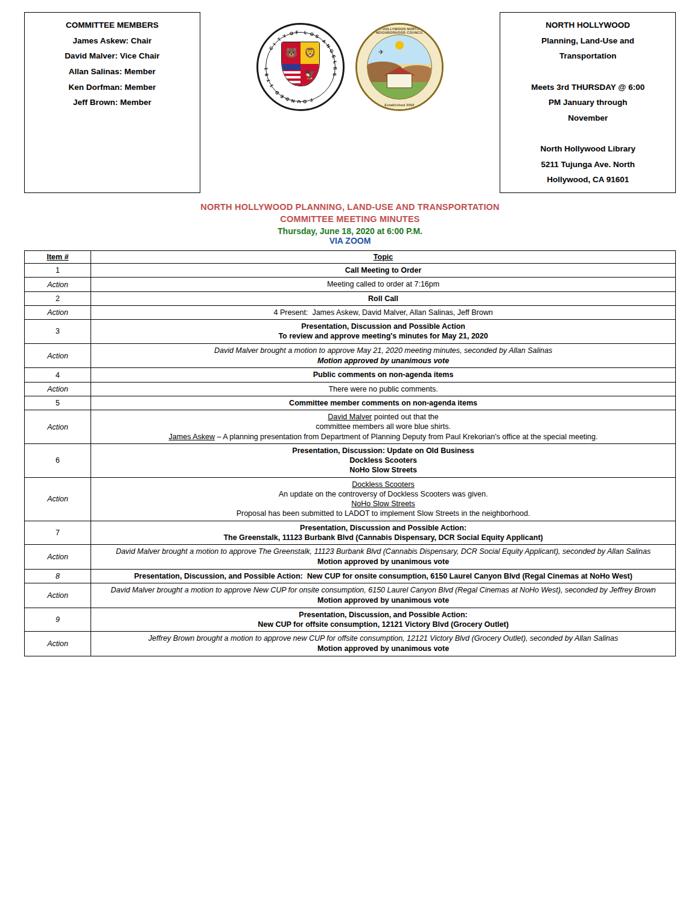COMMITTEE MEMBERS
James Askew: Chair
David Malver: Vice Chair
Allan Salinas: Member
Ken Dorfman: Member
Jeff Brown: Member
C I T Y O F L O S A N G E L E S F O U N D E D 1 7 8 1
🐻
🦁
🦅
NORTH HOLLYWOOD NORTH EAST NEIGHBORHOOD COUNCIL
✈
Established 2002
NORTH HOLLYWOOD
Planning, Land-Use and
Transportation
Meets 3rd THURSDAY @ 6:00
PM January through
November
North Hollywood Library
5211 Tujunga Ave. North
Hollywood, CA 91601
NORTH HOLLYWOOD PLANNING, LAND-USE AND TRANSPORTATION
COMMITTEE MEETING MINUTES
Thursday, June 18, 2020 at 6:00 P.M.
VIA ZOOM
| Item # | Topic |
| --- | --- |
| 1 | Call Meeting to Order |
| Action | Meeting called to order at 7:16pm |
| 2 | Roll Call |
| Action | 4 Present: James Askew, David Malver, Allan Salinas, Jeff Brown |
| 3 | Presentation, Discussion and Possible Action To review and approve meeting's minutes for May 21, 2020 |
| Action | David Malver brought a motion to approve May 21, 2020 meeting minutes, seconded by Allan Salinas Motion approved by unanimous vote |
| 4 | Public comments on non-agenda items |
| Action | There were no public comments. |
| 5 | Committee member comments on non-agenda items |
| Action | David Malver pointed out that the committee members all wore blue shirts. James Askew – A planning presentation from Department of Planning Deputy from Paul Krekorian's office at the special meeting. |
| 6 | Presentation, Discussion: Update on Old Business Dockless Scooters NoHo Slow Streets |
| Action | Dockless Scooters An update on the controversy of Dockless Scooters was given. NoHo Slow Streets Proposal has been submitted to LADOT to implement Slow Streets in the neighborhood. |
| 7 | Presentation, Discussion and Possible Action: The Greenstalk, 11123 Burbank Blvd (Cannabis Dispensary, DCR Social Equity Applicant) |
| Action | David Malver brought a motion to approve The Greenstalk, 11123 Burbank Blvd (Cannabis Dispensary, DCR Social Equity Applicant), seconded by Allan Salinas Motion approved by unanimous vote |
| 8 | Presentation, Discussion, and Possible Action: New CUP for onsite consumption, 6150 Laurel Canyon Blvd (Regal Cinemas at NoHo West) |
| Action | David Malver brought a motion to approve New CUP for onsite consumption, 6150 Laurel Canyon Blvd (Regal Cinemas at NoHo West), seconded by Jeffrey Brown Motion approved by unanimous vote |
| 9 | Presentation, Discussion, and Possible Action: New CUP for offsite consumption, 12121 Victory Blvd (Grocery Outlet) |
| Action | Jeffrey Brown brought a motion to approve new CUP for offsite consumption, 12121 Victory Blvd (Grocery Outlet), seconded by Allan Salinas Motion approved by unanimous vote |